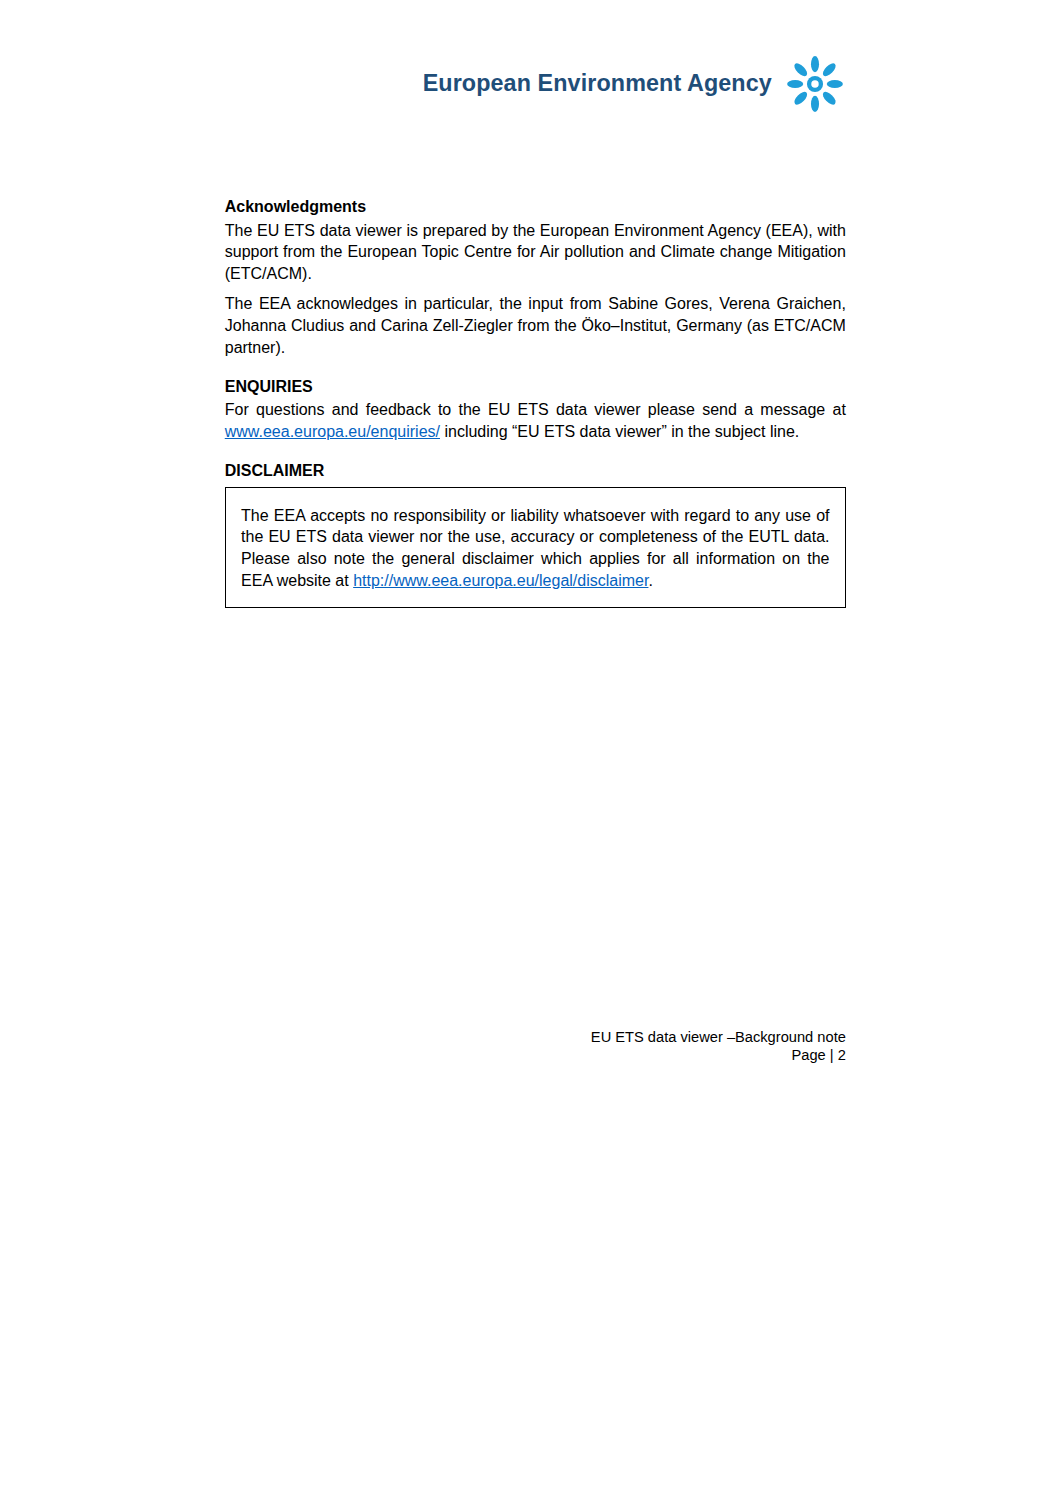European Environment Agency
Acknowledgments
The EU ETS data viewer is prepared by the European Environment Agency (EEA), with support from the European Topic Centre for Air pollution and Climate change Mitigation (ETC/ACM).
The EEA acknowledges in particular, the input from Sabine Gores, Verena Graichen, Johanna Cludius and Carina Zell-Ziegler from the Öko–Institut, Germany (as ETC/ACM partner).
ENQUIRIES
For questions and feedback to the EU ETS data viewer please send a message at www.eea.europa.eu/enquiries/ including “EU ETS data viewer” in the subject line.
DISCLAIMER
The EEA accepts no responsibility or liability whatsoever with regard to any use of the EU ETS data viewer nor the use, accuracy or completeness of the EUTL data. Please also note the general disclaimer which applies for all information on the EEA website at http://www.eea.europa.eu/legal/disclaimer.
EU ETS data viewer –Background note
Page | 2